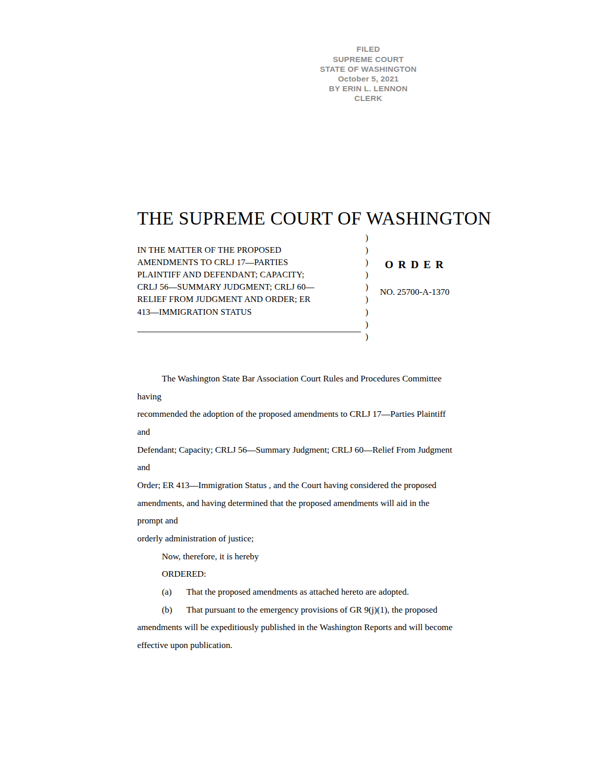FILED
SUPREME COURT
STATE OF WASHINGTON
October 5, 2021
BY ERIN L. LENNON
CLERK
THE SUPREME COURT OF WASHINGTON
| | ) | |
| IN THE MATTER OF THE PROPOSED AMENDMENTS TO CRLJ 17—PARTIES PLAINTIFF AND DEFENDANT; CAPACITY; CRLJ 56—SUMMARY JUDGMENT; CRLJ 60— RELIEF FROM JUDGMENT AND ORDER; ER 413—IMMIGRATION STATUS | ) ) ) ) ) ) | O R D E R NO. 25700-A-1370 |
| | ) | |
| | ) | |
The Washington State Bar Association Court Rules and Procedures Committee having
recommended the adoption of the proposed amendments to CRLJ 17—Parties Plaintiff and
Defendant; Capacity; CRLJ 56—Summary Judgment; CRLJ 60—Relief From Judgment and
Order; ER 413—Immigration Status , and the Court having considered the proposed
amendments, and having determined that the proposed amendments will aid in the prompt and
orderly administration of justice;
Now, therefore, it is hereby
ORDERED:
(a)
That the proposed amendments as attached hereto are adopted.
(b)
That pursuant to the emergency provisions of GR 9(j)(1), the proposed
amendments will be expeditiously published in the Washington Reports and will become
effective upon publication.